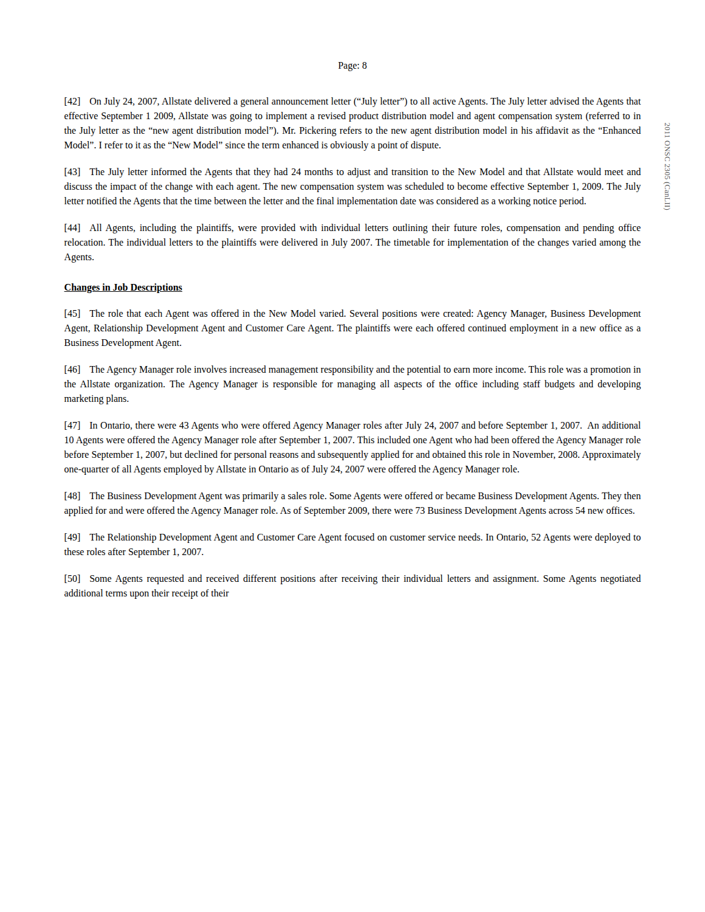Page: 8
2011 ONSC 2305 (CanLII)
[42] On July 24, 2007, Allstate delivered a general announcement letter (“July letter”) to all active Agents. The July letter advised the Agents that effective September 1 2009, Allstate was going to implement a revised product distribution model and agent compensation system (referred to in the July letter as the “new agent distribution model”). Mr. Pickering refers to the new agent distribution model in his affidavit as the “Enhanced Model”. I refer to it as the “New Model” since the term enhanced is obviously a point of dispute.
[43] The July letter informed the Agents that they had 24 months to adjust and transition to the New Model and that Allstate would meet and discuss the impact of the change with each agent. The new compensation system was scheduled to become effective September 1, 2009. The July letter notified the Agents that the time between the letter and the final implementation date was considered as a working notice period.
[44] All Agents, including the plaintiffs, were provided with individual letters outlining their future roles, compensation and pending office relocation. The individual letters to the plaintiffs were delivered in July 2007. The timetable for implementation of the changes varied among the Agents.
Changes in Job Descriptions
[45] The role that each Agent was offered in the New Model varied. Several positions were created: Agency Manager, Business Development Agent, Relationship Development Agent and Customer Care Agent. The plaintiffs were each offered continued employment in a new office as a Business Development Agent.
[46] The Agency Manager role involves increased management responsibility and the potential to earn more income. This role was a promotion in the Allstate organization. The Agency Manager is responsible for managing all aspects of the office including staff budgets and developing marketing plans.
[47] In Ontario, there were 43 Agents who were offered Agency Manager roles after July 24, 2007 and before September 1, 2007. An additional 10 Agents were offered the Agency Manager role after September 1, 2007. This included one Agent who had been offered the Agency Manager role before September 1, 2007, but declined for personal reasons and subsequently applied for and obtained this role in November, 2008. Approximately one-quarter of all Agents employed by Allstate in Ontario as of July 24, 2007 were offered the Agency Manager role.
[48] The Business Development Agent was primarily a sales role. Some Agents were offered or became Business Development Agents. They then applied for and were offered the Agency Manager role. As of September 2009, there were 73 Business Development Agents across 54 new offices.
[49] The Relationship Development Agent and Customer Care Agent focused on customer service needs. In Ontario, 52 Agents were deployed to these roles after September 1, 2007.
[50] Some Agents requested and received different positions after receiving their individual letters and assignment. Some Agents negotiated additional terms upon their receipt of their